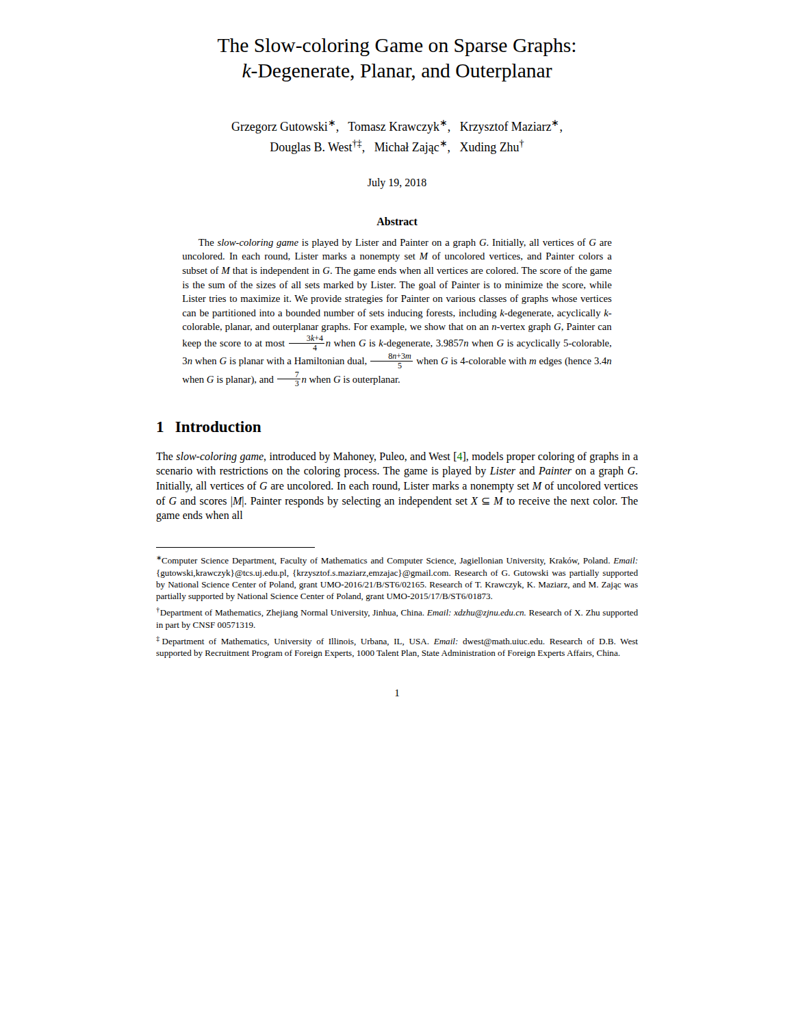The Slow-coloring Game on Sparse Graphs: k-Degenerate, Planar, and Outerplanar
Grzegorz Gutowski∗, Tomasz Krawczyk∗, Krzysztof Maziarz∗, Douglas B. West†‡, Michał Zając∗, Xuding Zhu†
July 19, 2018
Abstract
The slow-coloring game is played by Lister and Painter on a graph G. Initially, all vertices of G are uncolored. In each round, Lister marks a nonempty set M of uncolored vertices, and Painter colors a subset of M that is independent in G. The game ends when all vertices are colored. The score of the game is the sum of the sizes of all sets marked by Lister. The goal of Painter is to minimize the score, while Lister tries to maximize it. We provide strategies for Painter on various classes of graphs whose vertices can be partitioned into a bounded number of sets inducing forests, including k-degenerate, acyclically k-colorable, planar, and outerplanar graphs. For example, we show that on an n-vertex graph G, Painter can keep the score to at most 3k+44 n when G is k-degenerate, 3.9857n when G is acyclically 5-colorable, 3n when G is planar with a Hamiltonian dual, 8n+3m 5 when G is 4-colorable with m edges (hence 3.4n when G is planar), and 73 n when G is outerplanar.
1 Introduction
The slow-coloring game, introduced by Mahoney, Puleo, and West [4], models proper coloring of graphs in a scenario with restrictions on the coloring process. The game is played by Lister and Painter on a graph G. Initially, all vertices of G are uncolored. In each round, Lister marks a nonempty set M of uncolored vertices of G and scores |M|. Painter responds by selecting an independent set X ⊆ M to receive the next color. The game ends when all
∗Computer Science Department, Faculty of Mathematics and Computer Science, Jagiellonian University, Kraków, Poland. Email: {gutowski,krawczyk}@tcs.uj.edu.pl, {krzysztof.s.maziarz,emzajac}@gmail.com. Research of G. Gutowski was partially supported by National Science Center of Poland, grant UMO-2016/21/B/ST6/02165. Research of T. Krawczyk, K. Maziarz, and M. Zając was partially supported by National Science Center of Poland, grant UMO-2015/17/B/ST6/01873.
†Department of Mathematics, Zhejiang Normal University, Jinhua, China. Email: xdzhu@zjnu.edu.cn. Research of X. Zhu supported in part by CNSF 00571319.
‡Department of Mathematics, University of Illinois, Urbana, IL, USA. Email: dwest@math.uiuc.edu. Research of D.B. West supported by Recruitment Program of Foreign Experts, 1000 Talent Plan, State Administration of Foreign Experts Affairs, China.
1